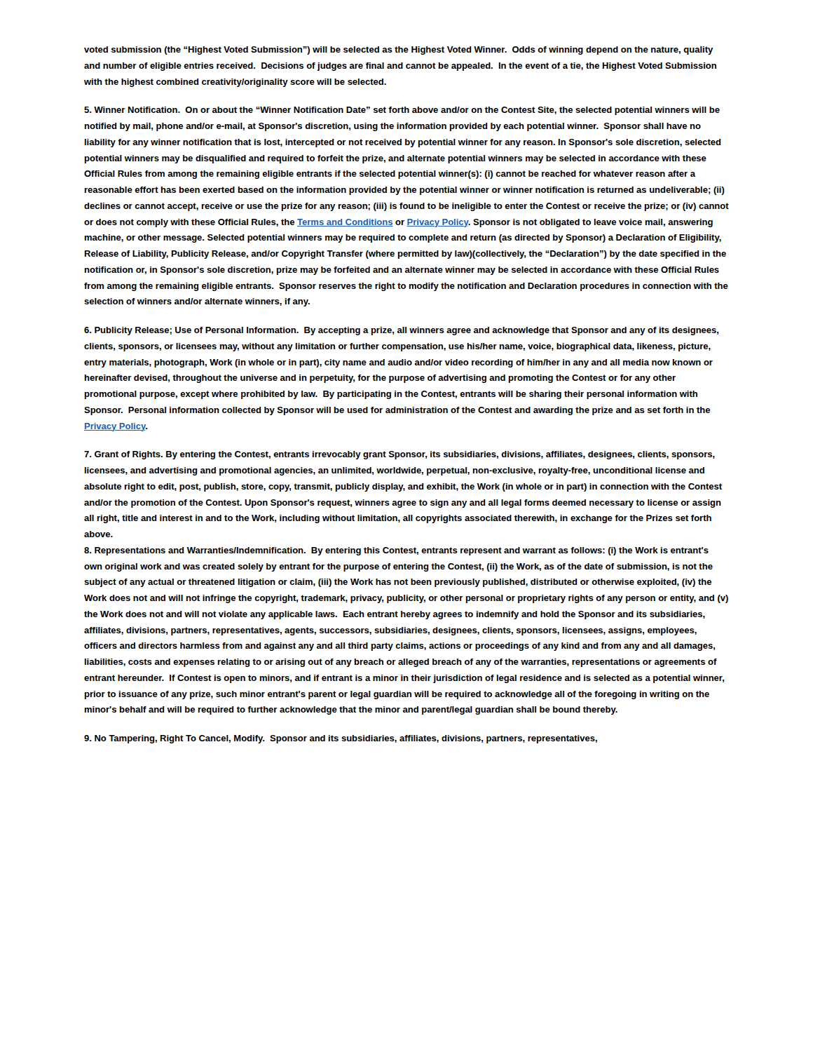voted submission (the “Highest Voted Submission”) will be selected as the Highest Voted Winner. Odds of winning depend on the nature, quality and number of eligible entries received. Decisions of judges are final and cannot be appealed. In the event of a tie, the Highest Voted Submission with the highest combined creativity/originality score will be selected.
5. Winner Notification. On or about the “Winner Notification Date” set forth above and/or on the Contest Site, the selected potential winners will be notified by mail, phone and/or e-mail, at Sponsor's discretion, using the information provided by each potential winner. Sponsor shall have no liability for any winner notification that is lost, intercepted or not received by potential winner for any reason. In Sponsor's sole discretion, selected potential winners may be disqualified and required to forfeit the prize, and alternate potential winners may be selected in accordance with these Official Rules from among the remaining eligible entrants if the selected potential winner(s): (i) cannot be reached for whatever reason after a reasonable effort has been exerted based on the information provided by the potential winner or winner notification is returned as undeliverable; (ii) declines or cannot accept, receive or use the prize for any reason; (iii) is found to be ineligible to enter the Contest or receive the prize; or (iv) cannot or does not comply with these Official Rules, the Terms and Conditions or Privacy Policy. Sponsor is not obligated to leave voice mail, answering machine, or other message. Selected potential winners may be required to complete and return (as directed by Sponsor) a Declaration of Eligibility, Release of Liability, Publicity Release, and/or Copyright Transfer (where permitted by law)(collectively, the “Declaration”) by the date specified in the notification or, in Sponsor's sole discretion, prize may be forfeited and an alternate winner may be selected in accordance with these Official Rules from among the remaining eligible entrants. Sponsor reserves the right to modify the notification and Declaration procedures in connection with the selection of winners and/or alternate winners, if any.
6. Publicity Release; Use of Personal Information. By accepting a prize, all winners agree and acknowledge that Sponsor and any of its designees, clients, sponsors, or licensees may, without any limitation or further compensation, use his/her name, voice, biographical data, likeness, picture, entry materials, photograph, Work (in whole or in part), city name and audio and/or video recording of him/her in any and all media now known or hereinafter devised, throughout the universe and in perpetuity, for the purpose of advertising and promoting the Contest or for any other promotional purpose, except where prohibited by law. By participating in the Contest, entrants will be sharing their personal information with Sponsor. Personal information collected by Sponsor will be used for administration of the Contest and awarding the prize and as set forth in the Privacy Policy.
7. Grant of Rights. By entering the Contest, entrants irrevocably grant Sponsor, its subsidiaries, divisions, affiliates, designees, clients, sponsors, licensees, and advertising and promotional agencies, an unlimited, worldwide, perpetual, non-exclusive, royalty-free, unconditional license and absolute right to edit, post, publish, store, copy, transmit, publicly display, and exhibit, the Work (in whole or in part) in connection with the Contest and/or the promotion of the Contest. Upon Sponsor's request, winners agree to sign any and all legal forms deemed necessary to license or assign all right, title and interest in and to the Work, including without limitation, all copyrights associated therewith, in exchange for the Prizes set forth above.
8. Representations and Warranties/Indemnification. By entering this Contest, entrants represent and warrant as follows: (i) the Work is entrant's own original work and was created solely by entrant for the purpose of entering the Contest, (ii) the Work, as of the date of submission, is not the subject of any actual or threatened litigation or claim, (iii) the Work has not been previously published, distributed or otherwise exploited, (iv) the Work does not and will not infringe the copyright, trademark, privacy, publicity, or other personal or proprietary rights of any person or entity, and (v) the Work does not and will not violate any applicable laws. Each entrant hereby agrees to indemnify and hold the Sponsor and its subsidiaries, affiliates, divisions, partners, representatives, agents, successors, subsidiaries, designees, clients, sponsors, licensees, assigns, employees, officers and directors harmless from and against any and all third party claims, actions or proceedings of any kind and from any and all damages, liabilities, costs and expenses relating to or arising out of any breach or alleged breach of any of the warranties, representations or agreements of entrant hereunder. If Contest is open to minors, and if entrant is a minor in their jurisdiction of legal residence and is selected as a potential winner, prior to issuance of any prize, such minor entrant's parent or legal guardian will be required to acknowledge all of the foregoing in writing on the minor's behalf and will be required to further acknowledge that the minor and parent/legal guardian shall be bound thereby.
9. No Tampering, Right To Cancel, Modify. Sponsor and its subsidiaries, affiliates, divisions, partners, representatives,